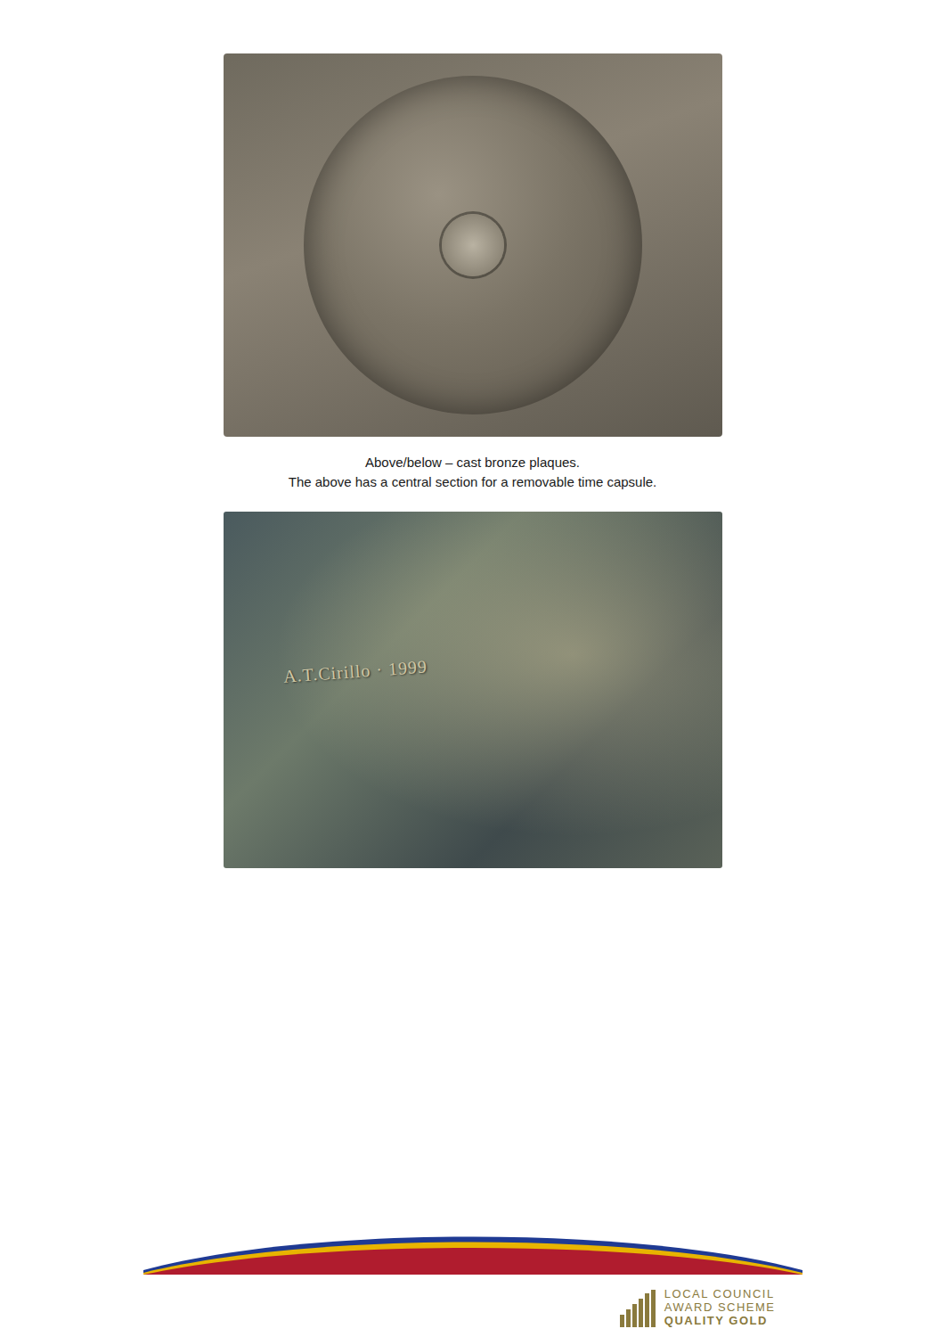Above/below – cast bronze plaques.
The above has a central section for a removable time capsule.
A.T.Cirillo · 1999
Local Council
Award Scheme
Quality Gold